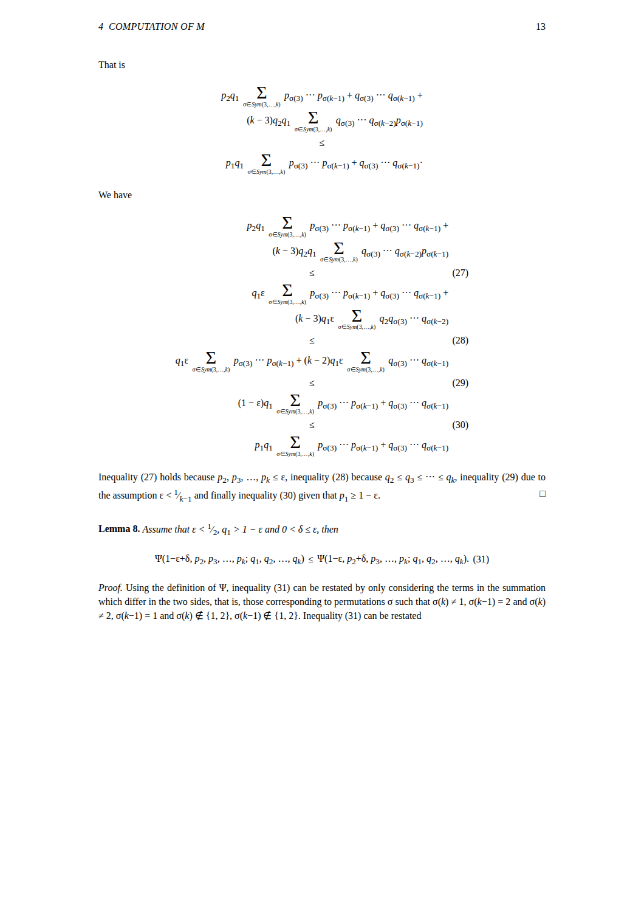4 COMPUTATION OF M 13
That is
| p 2 q 1 Σ σ∈ Sym (3,…, k ) p σ(3) ··· p σ( k −1) + q σ(3) ··· q σ( k −1) + |
| ( k − 3) q 2 q 1 Σ σ∈ Sym (3,…, k ) q σ(3) ··· q σ( k −2) p σ( k −1) |
| ≤ |
| p 1 q 1 Σ σ∈ Sym (3,…, k ) p σ(3) ··· p σ( k −1) + q σ(3) ··· q σ( k −1) · |
We have
| p 2 q 1 Σ σ∈ Sym (3,…, k ) p σ(3) ··· p σ( k −1) + q σ(3) ··· q σ( k −1) + | |
| ( k − 3) q 2 q 1 Σ σ∈ Sym (3,…, k ) q σ(3) ··· q σ( k −2) p σ( k −1) | |
| ≤ | (27) |
| q 1 ε Σ σ∈ Sym (3,…, k ) p σ(3) ··· p σ( k −1) + q σ(3) ··· q σ( k −1) + | |
| ( k − 3) q 1 ε Σ σ∈ Sym (3,…, k ) q 2 q σ(3) ··· q σ( k −2) | |
| ≤ | (28) |
| q 1 ε Σ σ∈ Sym (3,…, k ) p σ(3) ··· p σ( k −1) + ( k − 2) q 1 ε Σ σ∈ Sym (3,…, k ) q σ(3) ··· q σ( k −1) | |
| ≤ | (29) |
| (1 − ε) q 1 Σ σ∈ Sym (3,…, k ) p σ(3) ··· p σ( k −1) + q σ(3) ··· q σ( k −1) | |
| ≤ | (30) |
| p 1 q 1 Σ σ∈ Sym (3,…, k ) p σ(3) ··· p σ( k −1) + q σ(3) ··· q σ( k −1) | |
Inequality (27) holds because p2, p3, …, pk ≤ ε, inequality (28) because q2 ≤ q3 ≤ ··· ≤ qk, inequality (29) due to the assumption ε < 1⁄k−1 and finally inequality (30) given that p1 ≥ 1 − ε. □
Lemma 8. Assume that ε < 1⁄2, q1 > 1 − ε and 0 < δ ≤ ε, then
| Ψ(1−ε+δ, p 2 , p 3 , …, p k ; q 1 , q 2 , …, q k ) | ≤ | Ψ(1−ε, p 2 +δ, p 3 , …, p k ; q 1 , q 2 , …, q k ). | (31) |
Proof. Using the definition of Ψ, inequality (31) can be restated by only considering the terms in the summation which differ in the two sides, that is, those corresponding to permutations σ such that σ(k) ≠ 1, σ(k−1) = 2 and σ(k) ≠ 2, σ(k−1) = 1 and σ(k) ∉ {1, 2}, σ(k−1) ∉ {1, 2}. Inequality (31) can be restated